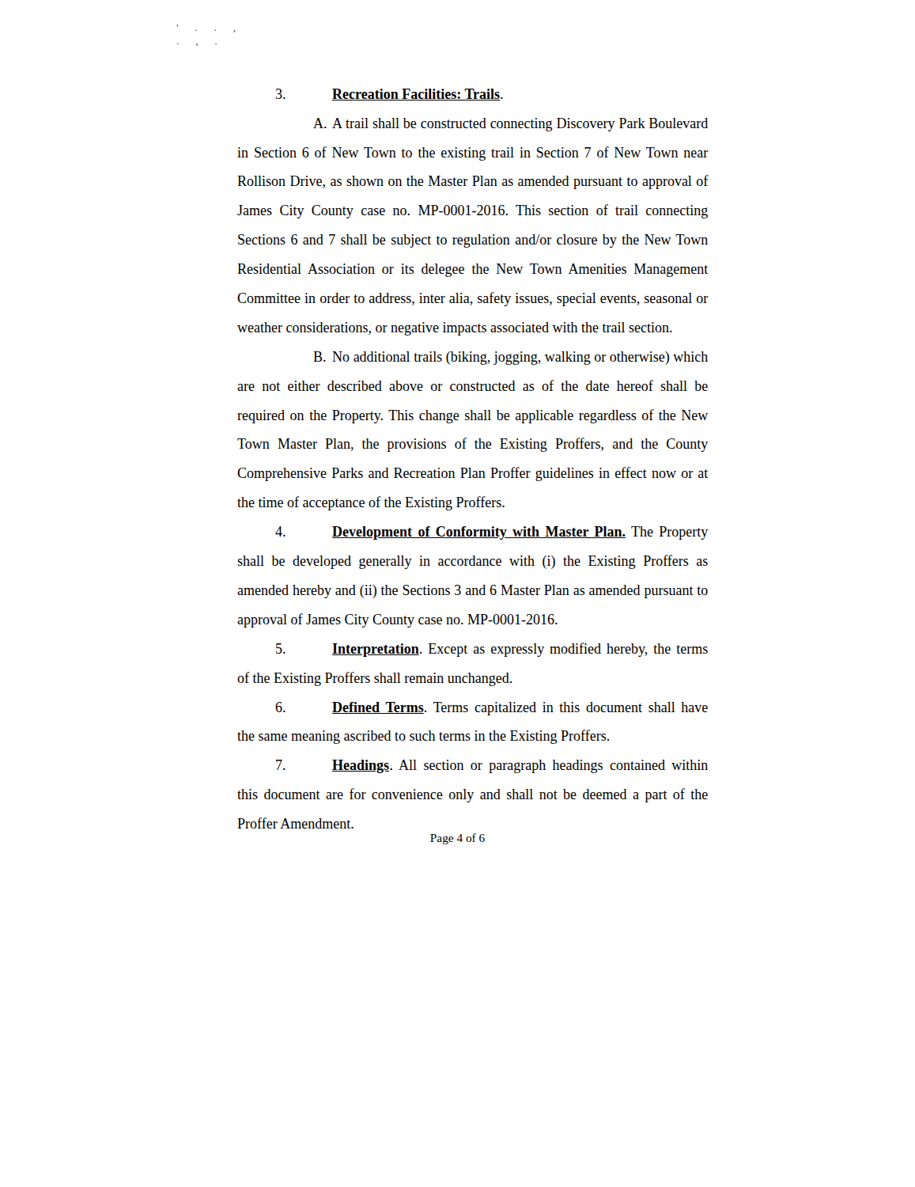'..,
.,.
3. Recreation Facilities: Trails.
A. A trail shall be constructed connecting Discovery Park Boulevard in Section 6 of New Town to the existing trail in Section 7 of New Town near Rollison Drive, as shown on the Master Plan as amended pursuant to approval of James City County case no. MP-0001-2016. This section of trail connecting Sections 6 and 7 shall be subject to regulation and/or closure by the New Town Residential Association or its delegee the New Town Amenities Management Committee in order to address, inter alia, safety issues, special events, seasonal or weather considerations, or negative impacts associated with the trail section.
B. No additional trails (biking, jogging, walking or otherwise) which are not either described above or constructed as of the date hereof shall be required on the Property. This change shall be applicable regardless of the New Town Master Plan, the provisions of the Existing Proffers, and the County Comprehensive Parks and Recreation Plan Proffer guidelines in effect now or at the time of acceptance of the Existing Proffers.
4. Development of Conformity with Master Plan. The Property shall be developed generally in accordance with (i) the Existing Proffers as amended hereby and (ii) the Sections 3 and 6 Master Plan as amended pursuant to approval of James City County case no. MP-0001-2016.
5. Interpretation. Except as expressly modified hereby, the terms of the Existing Proffers shall remain unchanged.
6. Defined Terms. Terms capitalized in this document shall have the same meaning ascribed to such terms in the Existing Proffers.
7. Headings. All section or paragraph headings contained within this document are for convenience only and shall not be deemed a part of the Proffer Amendment.
Page 4 of 6